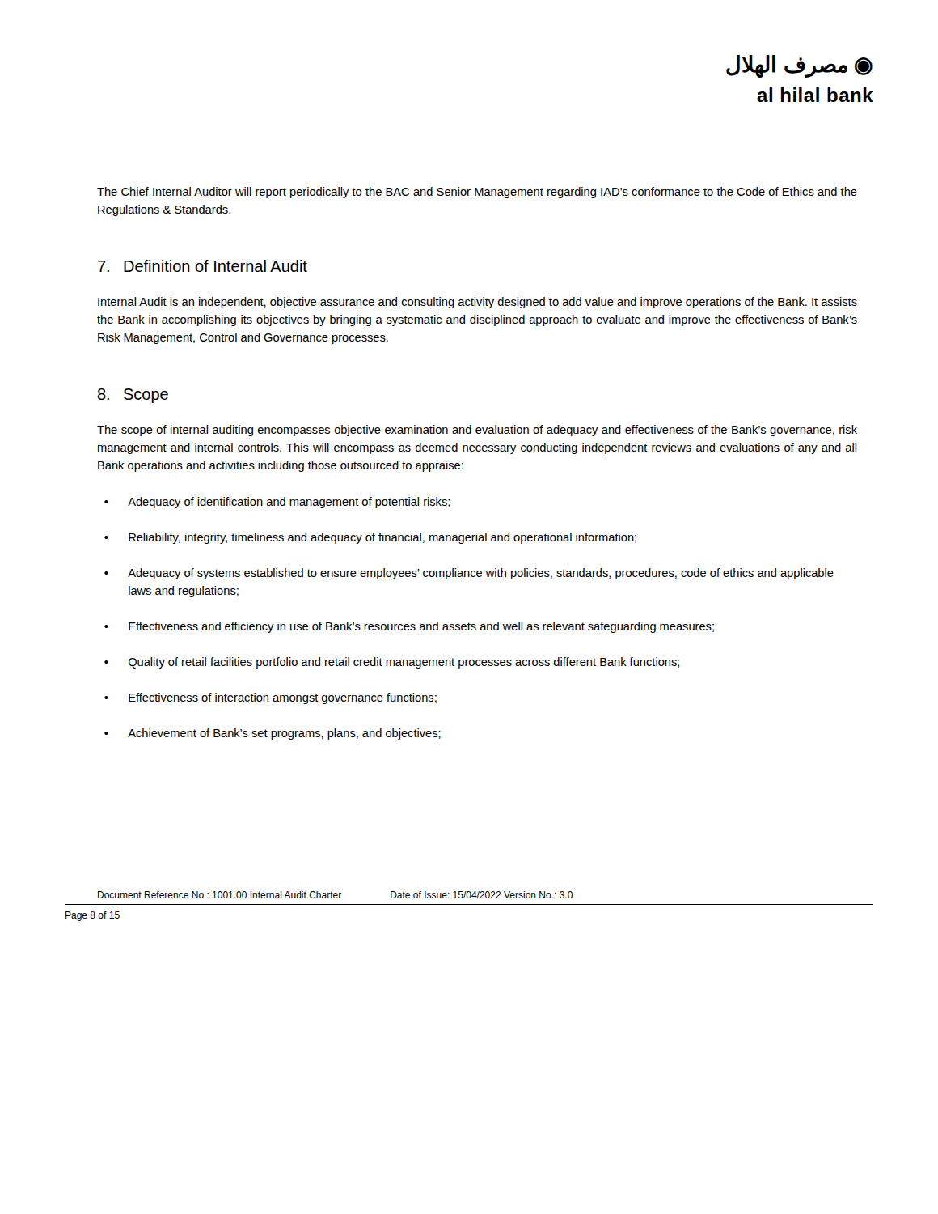مصرف الهلال ◉ al hilal bank
The Chief Internal Auditor will report periodically to the BAC and Senior Management regarding IAD’s conformance to the Code of Ethics and the Regulations & Standards.
7. Definition of Internal Audit
Internal Audit is an independent, objective assurance and consulting activity designed to add value and improve operations of the Bank. It assists the Bank in accomplishing its objectives by bringing a systematic and disciplined approach to evaluate and improve the effectiveness of Bank’s Risk Management, Control and Governance processes.
8. Scope
The scope of internal auditing encompasses objective examination and evaluation of adequacy and effectiveness of the Bank’s governance, risk management and internal controls. This will encompass as deemed necessary conducting independent reviews and evaluations of any and all Bank operations and activities including those outsourced to appraise:
Adequacy of identification and management of potential risks;
Reliability, integrity, timeliness and adequacy of financial, managerial and operational information;
Adequacy of systems established to ensure employees’ compliance with policies, standards, procedures, code of ethics and applicable laws and regulations;
Effectiveness and efficiency in use of Bank’s resources and assets and well as relevant safeguarding measures;
Quality of retail facilities portfolio and retail credit management processes across different Bank functions;
Effectiveness of interaction amongst governance functions;
Achievement of Bank’s set programs, plans, and objectives;
Document Reference No.: 1001.00 Internal Audit Charter Date of Issue: 15/04/2022 Version No.: 3.0
Page 8 of 15